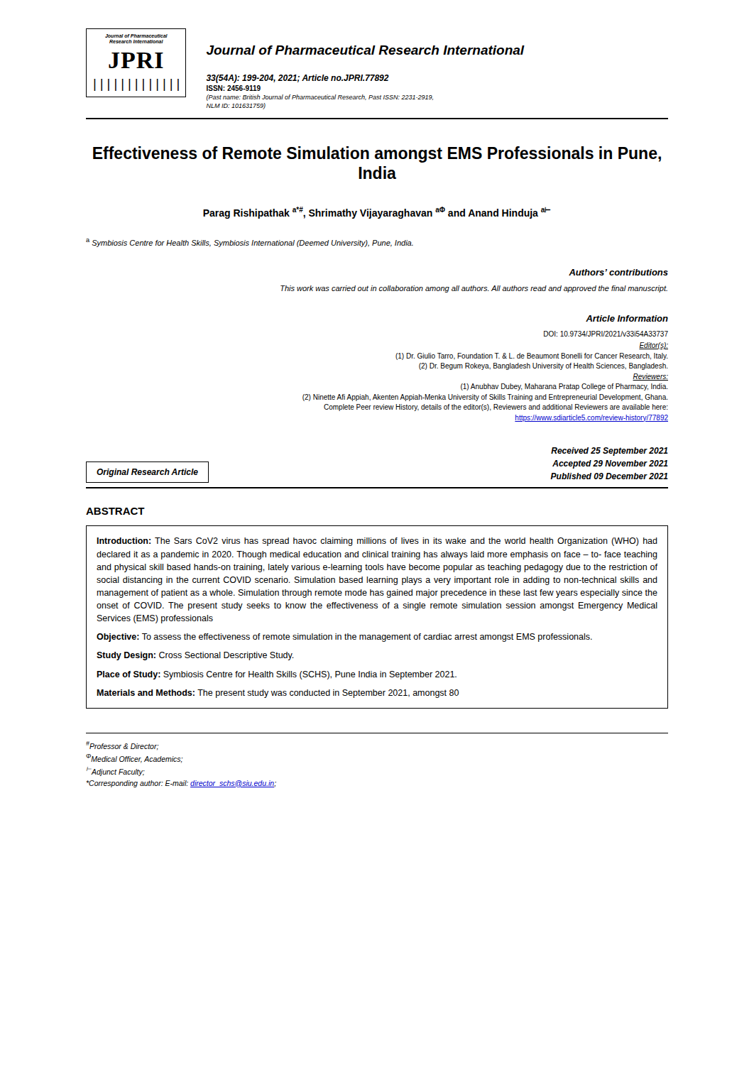Journal of Pharmaceutical
Research International
JPRI
|||||||||||||
Journal of Pharmaceutical Research International
33(54A): 199-204, 2021; Article no.JPRI.77892
ISSN: 2456-9119
(Past name: British Journal of Pharmaceutical Research, Past ISSN: 2231-2919,
NLM ID: 101631759)
Effectiveness of Remote Simulation amongst EMS Professionals in Pune, India
Parag Rishipathak a*#, Shrimathy Vijayaraghavan aΦ and Anand Hinduja a⊢
a Symbiosis Centre for Health Skills, Symbiosis International (Deemed University), Pune, India.
Authors’ contributions
This work was carried out in collaboration among all authors. All authors read and approved the final manuscript.
Article Information
DOI: 10.9734/JPRI/2021/v33i54A33737
Editor(s):
(1) Dr. Giulio Tarro, Foundation T. & L. de Beaumont Bonelli for Cancer Research, Italy.
(2) Dr. Begum Rokeya, Bangladesh University of Health Sciences, Bangladesh.
Reviewers:
(1) Anubhav Dubey, Maharana Pratap College of Pharmacy, India.
(2) Ninette Afi Appiah, Akenten Appiah-Menka University of Skills Training and Entrepreneurial Development, Ghana.
Complete Peer review History, details of the editor(s), Reviewers and additional Reviewers are available here:
https://www.sdiarticle5.com/review-history/77892
Original Research Article
Received 25 September 2021
Accepted 29 November 2021
Published 09 December 2021
ABSTRACT
Introduction: The Sars CoV2 virus has spread havoc claiming millions of lives in its wake and the world health Organization (WHO) had declared it as a pandemic in 2020. Though medical education and clinical training has always laid more emphasis on face – to- face teaching and physical skill based hands-on training, lately various e-learning tools have become popular as teaching pedagogy due to the restriction of social distancing in the current COVID scenario. Simulation based learning plays a very important role in adding to non-technical skills and management of patient as a whole. Simulation through remote mode has gained major precedence in these last few years especially since the onset of COVID. The present study seeks to know the effectiveness of a single remote simulation session amongst Emergency Medical Services (EMS) professionals
Objective: To assess the effectiveness of remote simulation in the management of cardiac arrest amongst EMS professionals.
Study Design: Cross Sectional Descriptive Study.
Place of Study: Symbiosis Centre for Health Skills (SCHS), Pune India in September 2021.
Materials and Methods: The present study was conducted in September 2021, amongst 80
#Professor & Director;
ΦMedical Officer, Academics;
⊢Adjunct Faculty;
*Corresponding author: E-mail: director_schs@siu.edu.in;